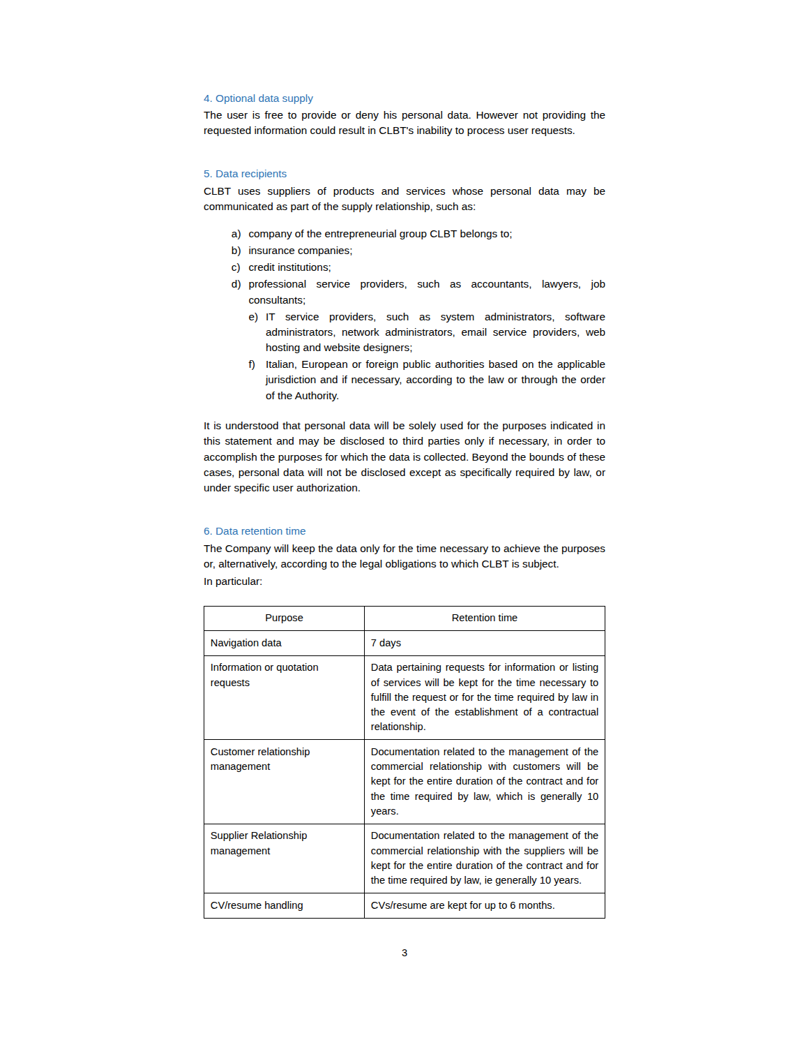4. Optional data supply
The user is free to provide or deny his personal data. However not providing the requested information could result in CLBT's inability to process user requests.
5. Data recipients
CLBT uses suppliers of products and services whose personal data may be communicated as part of the supply relationship, such as:
a) company of the entrepreneurial group CLBT belongs to;
b) insurance companies;
c) credit institutions;
d) professional service providers, such as accountants, lawyers, job consultants;
e) IT service providers, such as system administrators, software administrators, network administrators, email service providers, web hosting and website designers;
f) Italian, European or foreign public authorities based on the applicable jurisdiction and if necessary, according to the law or through the order of the Authority.
It is understood that personal data will be solely used for the purposes indicated in this statement and may be disclosed to third parties only if necessary, in order to accomplish the purposes for which the data is collected. Beyond the bounds of these cases, personal data will not be disclosed except as specifically required by law, or under specific user authorization.
6. Data retention time
The Company will keep the data only for the time necessary to achieve the purposes or, alternatively, according to the legal obligations to which CLBT is subject.
In particular:
| Purpose | Retention time |
| --- | --- |
| Navigation data | 7 days |
| Information or quotation requests | Data pertaining requests for information or listing of services will be kept for the time necessary to fulfill the request or for the time required by law in the event of the establishment of a contractual relationship. |
| Customer relationship management | Documentation related to the management of the commercial relationship with customers will be kept for the entire duration of the contract and for the time required by law, which is generally 10 years. |
| Supplier Relationship management | Documentation related to the management of the commercial relationship with the suppliers will be kept for the entire duration of the contract and for the time required by law, ie generally 10 years. |
| CV/resume handling | CVs/resume are kept for up to 6 months. |
3